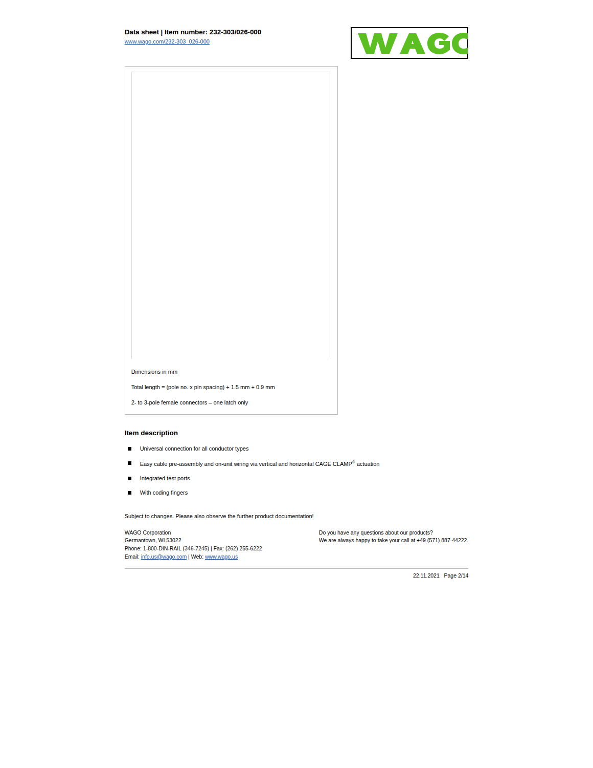Data sheet | Item number: 232-303/026-000
www.wago.com/232-303_026-000
Dimensions in mm
Total length = (pole no. x pin spacing) + 1.5 mm + 0.9 mm
2- to 3-pole female connectors – one latch only
Item description
Universal connection for all conductor types
Easy cable pre-assembly and on-unit wiring via vertical and horizontal CAGE CLAMP® actuation
Integrated test ports
With coding fingers
Subject to changes. Please also observe the further product documentation!
WAGO Corporation
Germantown, WI 53022
Phone: 1-800-DIN-RAIL (346-7245) | Fax: (262) 255-6222
Email: info.us@wago.com | Web: www.wago.us
Do you have any questions about our products?
We are always happy to take your call at +49 (571) 887-44222.
22.11.2021 Page 2/14